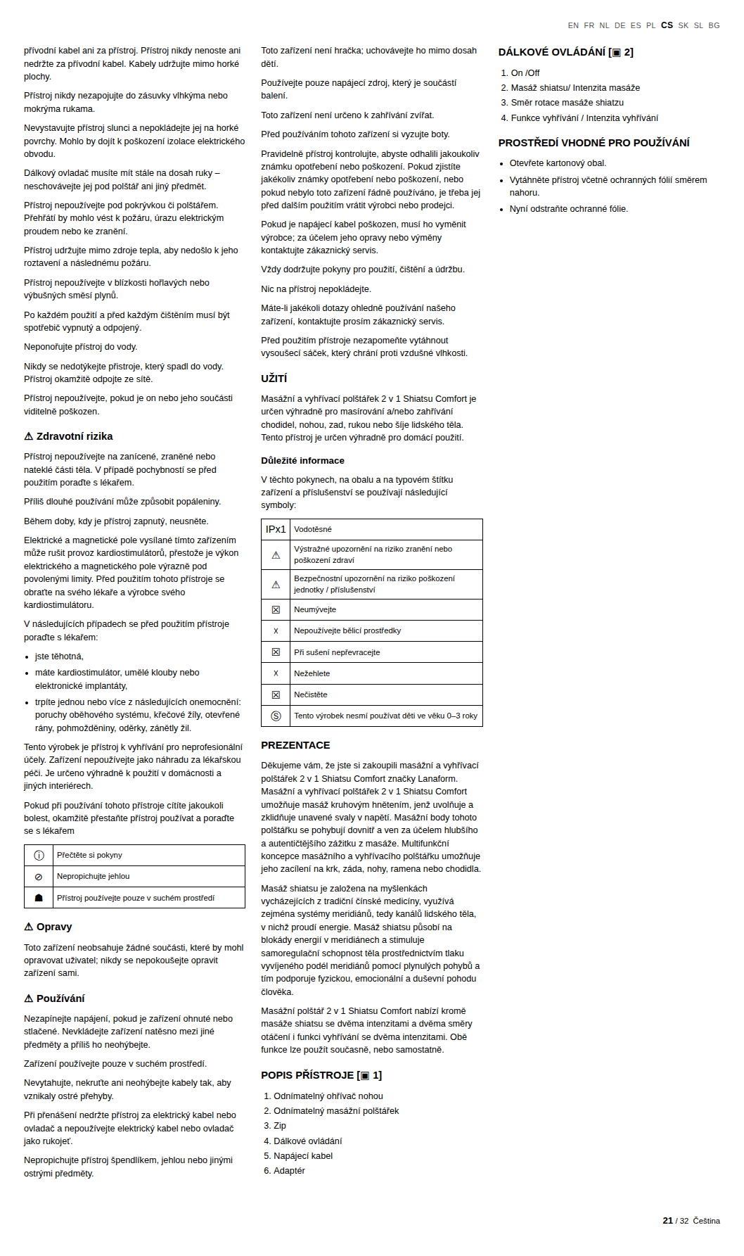EN FR NL DE ES PL CS SK SL BG
přívodní kabel ani za přístroj. Přístroj nikdy nenoste ani nedržte za přívodní kabel. Kabely udržujte mimo horké plochy.
Přístroj nikdy nezapojujte do zásuvky vlhkýma nebo mokrýma rukama.
Nevystavujte přístroj slunci a nepokládejte jej na horké povrchy. Mohlo by dojít k poškození izolace elektrického obvodu.
Dálkový ovladač musíte mít stále na dosah ruky – neschovávejte jej pod polštář ani jiný předmět.
Přístroj nepoužívejte pod pokrývkou či polštářem. Přehřátí by mohlo vést k požáru, úrazu elektrickým proudem nebo ke zranění.
Přístroj udržujte mimo zdroje tepla, aby nedošlo k jeho roztavení a následnému požáru.
Přístroj nepoužívejte v blízkosti hořlavých nebo výbušných směsí plynů.
Po každém použití a před každým čištěním musí být spotřebič vypnutý a odpojený.
Neponořujte přístroj do vody.
Nikdy se nedotýkejte přistroje, který spadl do vody. Přístroj okamžitě odpojte ze sítě.
Přístroj nepoužívejte, pokud je on nebo jeho součásti viditelně poškozen.
Zdravotní rizika
Přístroj nepoužívejte na zanícené, zraněné nebo nateklé části těla. V případě pochybností se před použitím poraďte s lékařem.
Příliš dlouhé používání může způsobit popáleniny.
Během doby, kdy je přístroj zapnutý, neusněte.
Elektrické a magnetické pole vysílané tímto zařízením může rušit provoz kardiostimulátorů, přestože je výkon elektrického a magnetického pole výrazně pod povolenými limity. Před použitím tohoto přístroje se obraťte na svého lékaře a výrobce svého kardiostimulátoru.
V následujících případech se před použitím přístroje poraďte s lékařem:
jste těhotná,
máte kardiostimulátor, umělé klouby nebo elektronické implantáty,
trpíte jednou nebo více z následujících onemocnění: poruchy oběhového systému, křečové žíly, otevřené rány, pohmožděniny, oděrky, zánětly žil.
Tento výrobek je přístroj k vyhřívání pro neprofesionální účely. Zařízení nepoužívejte jako náhradu za lékařskou péči. Je určeno výhradně k použití v domácnosti a jiných interiérech.
Pokud při používání tohoto přístroje cítíte jakoukoli bolest, okamžitě přestaňte přístroj používat a poraďte se s lékařem
| ⓘ | Přečtěte si pokyny |
| ⊘ | Nepropichujte jehlou |
| ☗ | Přístroj používejte pouze v suchém prostředí |
Opravy
Toto zařízení neobsahuje žádné součásti, které by mohl opravovat uživatel; nikdy se nepokoušejte opravit zařízení sami.
Používání
Nezapínejte napájení, pokud je zařízení ohnuté nebo stlačené. Nevkládejte zařízení natěsno mezi jiné předměty a příliš ho neohýbejte.
Zařízení používejte pouze v suchém prostředí.
Nevytahujte, nekruťte ani neohýbejte kabely tak, aby vznikaly ostré přehyby.
Při přenášení nedržte přístroj za elektrický kabel nebo ovladač a nepoužívejte elektrický kabel nebo ovladač jako rukojeť.
Nepropichujte přístroj špendlíkem, jehlou nebo jinými ostrými předměty.
Toto zařízení není hračka; uchovávejte ho mimo dosah dětí.
Používejte pouze napájecí zdroj, který je součástí balení.
Toto zařízení není určeno k zahřívání zvířat.
Před používáním tohoto zařízení si vyzujte boty.
Pravidelně přístroj kontrolujte, abyste odhalili jakoukoliv známku opotřebení nebo poškození. Pokud zjistíte jakékoliv známky opotřebení nebo poškození, nebo pokud nebylo toto zařízení řádně používáno, je třeba jej před dalším použitím vrátit výrobci nebo prodejci.
Pokud je napájecí kabel poškozen, musí ho vyměnit výrobce; za účelem jeho opravy nebo výměny kontaktujte zákaznický servis.
Vždy dodržujte pokyny pro použití, čištění a údržbu.
Nic na přístroj nepokládejte.
Máte-li jakékoli dotazy ohledně používání našeho zařízení, kontaktujte prosím zákaznický servis.
Před použitím přístroje nezapomeňte vytáhnout vysoušecí sáček, který chrání proti vzdušné vlhkosti.
UŽITÍ
Masážní a vyhřívací polštářek 2 v 1 Shiatsu Comfort je určen výhradně pro masírování a/nebo zahřívání chodidel, nohou, zad, rukou nebo šíje lidského těla. Tento přístroj je určen výhradně pro domácí použití.
Důležité informace
V těchto pokynech, na obalu a na typovém štítku zařízení a příslušenství se používají následující symboly:
| IPx1 | Vodotěsné |
| ⚠ | Výstražné upozornění na riziko zranění nebo poškození zdraví |
| ⚠ | Bezpečnostní upozornění na riziko poškození jednotky / příslušenství |
| ☒ | Neumývejte |
| ☓ | Nepoužívejte bělicí prostředky |
| ☒ | Při sušení nepřevracejte |
| ☓ | Nežehlete |
| ☒ | Nečistěte |
| Ⓢ | Tento výrobek nesmí používat děti ve věku 0–3 roky |
PREZENTACE
Děkujeme vám, že jste si zakoupili masážní a vyhřívací polštářek 2 v 1 Shiatsu Comfort značky Lanaform. Masážní a vyhřívací polštářek 2 v 1 Shiatsu Comfort umožňuje masáž kruhovým hnětením, jenž uvolňuje a zklidňuje unavené svaly v napětí. Masážní body tohoto polštářku se pohybují dovnitř a ven za účelem hlubšího a autentičtějšího zážitku z masáže. Multifunkční koncepce masážního a vyhřívacího polštářku umožňuje jeho zacílení na krk, záda, nohy, ramena nebo chodidla.
Masáž shiatsu je založena na myšlenkách vycházejících z tradiční čínské medicíny, využívá zejména systémy meridiánů, tedy kanálů lidského těla, v nichž proudí energie. Masáž shiatsu působí na blokády energií v meridiánech a stimuluje samoregulační schopnost těla prostřednictvím tlaku vyvíjeného podél meridiánů pomocí plynulých pohybů a tím podporuje fyzickou, emocionální a duševní pohodu člověka.
Masážní polštář 2 v 1 Shiatsu Comfort nabízí kromě masáže shiatsu se dvěma intenzitami a dvěma směry otáčení i funkci vyhřívání se dvěma intenzitami. Obě funkce lze použít současně, nebo samostatně.
POPIS PŘÍSTROJE [▣ 1]
Odnímatelný ohřívač nohou
Odnímatelný masážní polštářek
Zip
Dálkové ovládání
Napájecí kabel
Adaptér
DÁLKOVÉ OVLÁDÁNÍ [▣ 2]
On /Off
Masáž shiatsu/ Intenzita masáže
Směr rotace masáže shiatzu
Funkce vyhřívání / Intenzita vyhřívání
PROSTŘEDÍ VHODNÉ PRO POUŽÍVÁNÍ
Otevřete kartonový obal.
Vytáhněte přístroj včetně ochranných fólií směrem nahoru.
Nyní odstraňte ochranné fólie.
21 / 32 Čeština